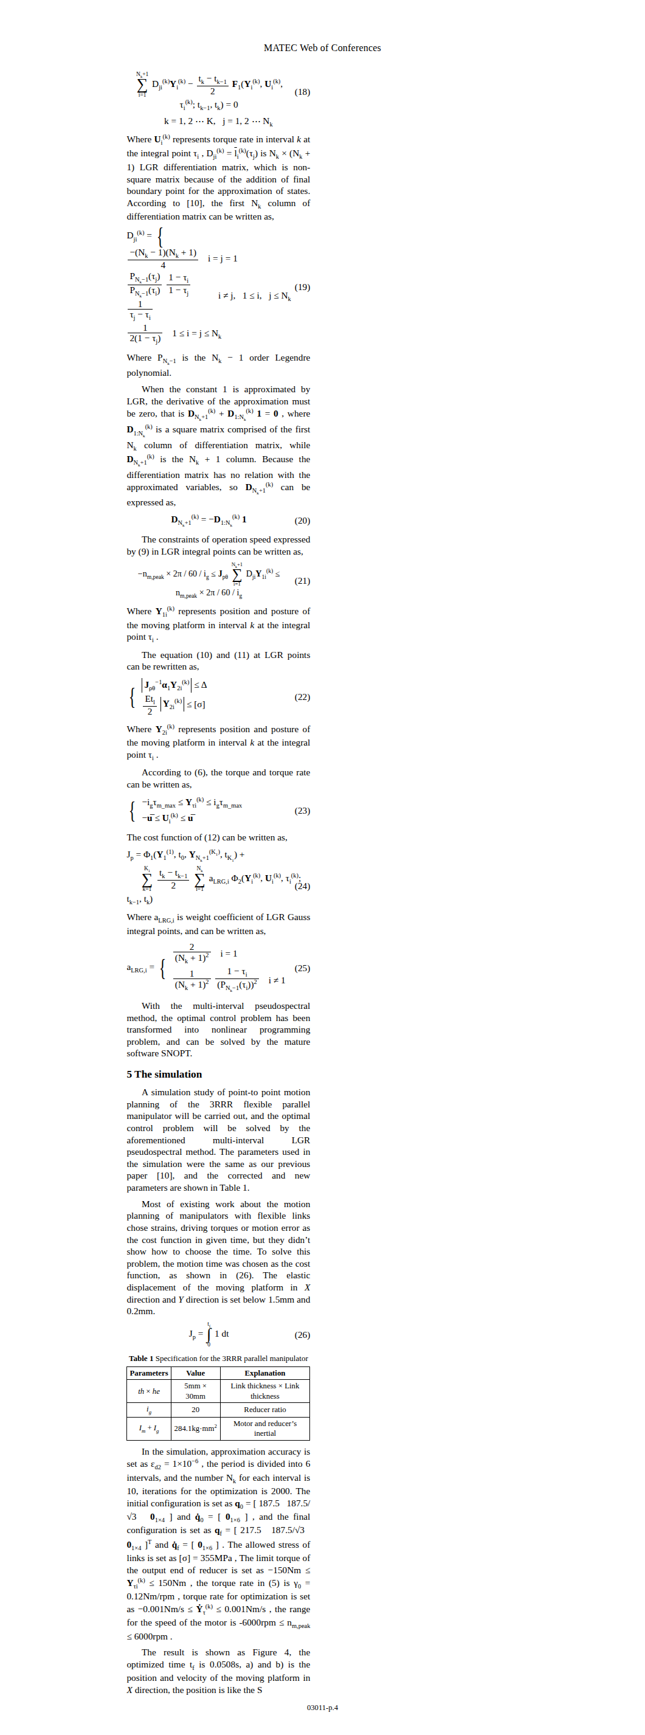MATEC Web of Conferences
Nk+1∑i=1 Dji(k)Yi(k) − tk − tk−12 F1(Yi(k), Ui(k), τi(k); tk−1, tk) = 0
(18)
k = 1, 2 ⋯ K, j = 1, 2 ⋯ Nk
Where Ui(k) represents torque rate in interval k at the integral point τi , Dji(k) = li(k)(τj) is Nk × (Nk + 1) LGR differentiation matrix, which is non-square matrix because of the addition of final boundary point for the approximation of states. According to [10], the first Nk column of differentiation matrix can be written as,
Dji(k) = { −(Nk − 1)(Nk + 1) 4 i = j = 1 PNk−1(τj) PNk−1(τi) 1 − τi 1 − τj 1 τj − τi i ≠ j, 1 ≤ i, j ≤ Nk 12(1 − τj) 1 ≤ i = j ≤ Nk
(19)
Where PNk−1 is the Nk − 1 order Legendre polynomial.
When the constant 1 is approximated by LGR, the derivative of the approximation must be zero, that is DNk+1(k) + D1:Nk(k) 1 = 0 , where D1:Nk(k) is a square matrix comprised of the first Nk column of differentiation matrix, while DNk+1(k) is the Nk + 1 column. Because the differentiation matrix has no relation with the approximated variables, so DNk+1(k) can be expressed as,
DNk+1(k) = −D1:Nk(k) 1
(20)
The constraints of operation speed expressed by (9) in LGR integral points can be written as,
−nm,peak × 2π / 60 / ig ≤ Jpθ Nk+1∑i=1 DjiY1i(k) ≤ nm,peak × 2π / 60 / ig
(21)
Where Y1i(k) represents position and posture of the moving platform in interval k at the integral point τi .
The equation (10) and (11) at LGR points can be rewritten as,
{ Jρθ−1α1Y2i(k) ≤ Δ Etl 2 Y2i(k) ≤ [σ]
(22)
Where Y2i(k) represents position and posture of the moving platform in interval k at the integral point τi .
According to (6), the torque and torque rate can be written as,
{ −igτm_max ≤ Yτi(k) ≤ igτm_max −u̅ ≤ Ui(k) ≤ u̅
(23)
The cost function of (12) can be written as,
Jp = Φ1(Y1(1), t0, YNk+1(K1), tK1) +
K1∑k=1 tk − tk−12 Nk∑i=1 aLRG,i Φ2(Yi(k), Ui(k), τi(k); tk−1, tk) (24)
Where aLRG,i is weight coefficient of LGR Gauss integral points, and can be written as,
aLRG,i = { 2(Nk + 1)2 i = 1 1(Nk + 1)2 1 − τi(PNk−1(τi))2 i ≠ 1
(25)
With the multi-interval pseudospectral method, the optimal control problem has been transformed into nonlinear programming problem, and can be solved by the mature software SNOPT.
5 The simulation
A simulation study of point-to point motion planning of the 3RRR flexible parallel manipulator will be carried out, and the optimal control problem will be solved by the aforementioned multi-interval LGR pseudospectral method. The parameters used in the simulation were the same as our previous paper [10], and the corrected and new parameters are shown in Table 1.
Most of existing work about the motion planning of manipulators with flexible links chose strains, driving torques or motion error as the cost function in given time, but they didn’t show how to choose the time. To solve this problem, the motion time was chosen as the cost function, as shown in (26). The elastic displacement of the moving platform in X direction and Y direction is set below 1.5mm and 0.2mm.
Jp = tf∫0 1 dt
(26)
Table 1 Specification for the 3RRR parallel manipulator
| Parameters | Value | Explanation |
| --- | --- | --- |
| th × he | 5mm × 30mm | Link thickness × Link thickness |
| i g | 20 | Reducer ratio |
| I m + I g | 284.1kg·mm 2 | Motor and reducer’s inertial |
In the simulation, approximation accuracy is set as εd2 = 1×10−6 , the period is divided into 6 intervals, and the number Nk for each interval is 10, iterations for the optimization is 2000. The initial configuration is set as q0 = [ 187.5 187.5/√3 01×4 ] and q̇0 = [ 01×6 ] , and the final configuration is set as qf = [ 217.5 187.5/√3 01×4 ]T and q̇f = [ 01×6 ] . The allowed stress of links is set as [σ] = 355MPa , The limit torque of the output end of reducer is set as −150Nm ≤ Yτi(k) ≤ 150Nm , the torque rate in (5) is γ0 = 0.12Nm/rpm , torque rate for optimization is set as −0.001Nm/s ≤ Ẏτ(k) ≤ 0.001Nm/s , the range for the speed of the motor is -6000rpm ≤ nm,peak ≤ 6000rpm .
The result is shown as Figure 4, the optimized time tf is 0.0508s, a) and b) is the position and velocity of the moving platform in X direction, the position is like the S
03011-p.4